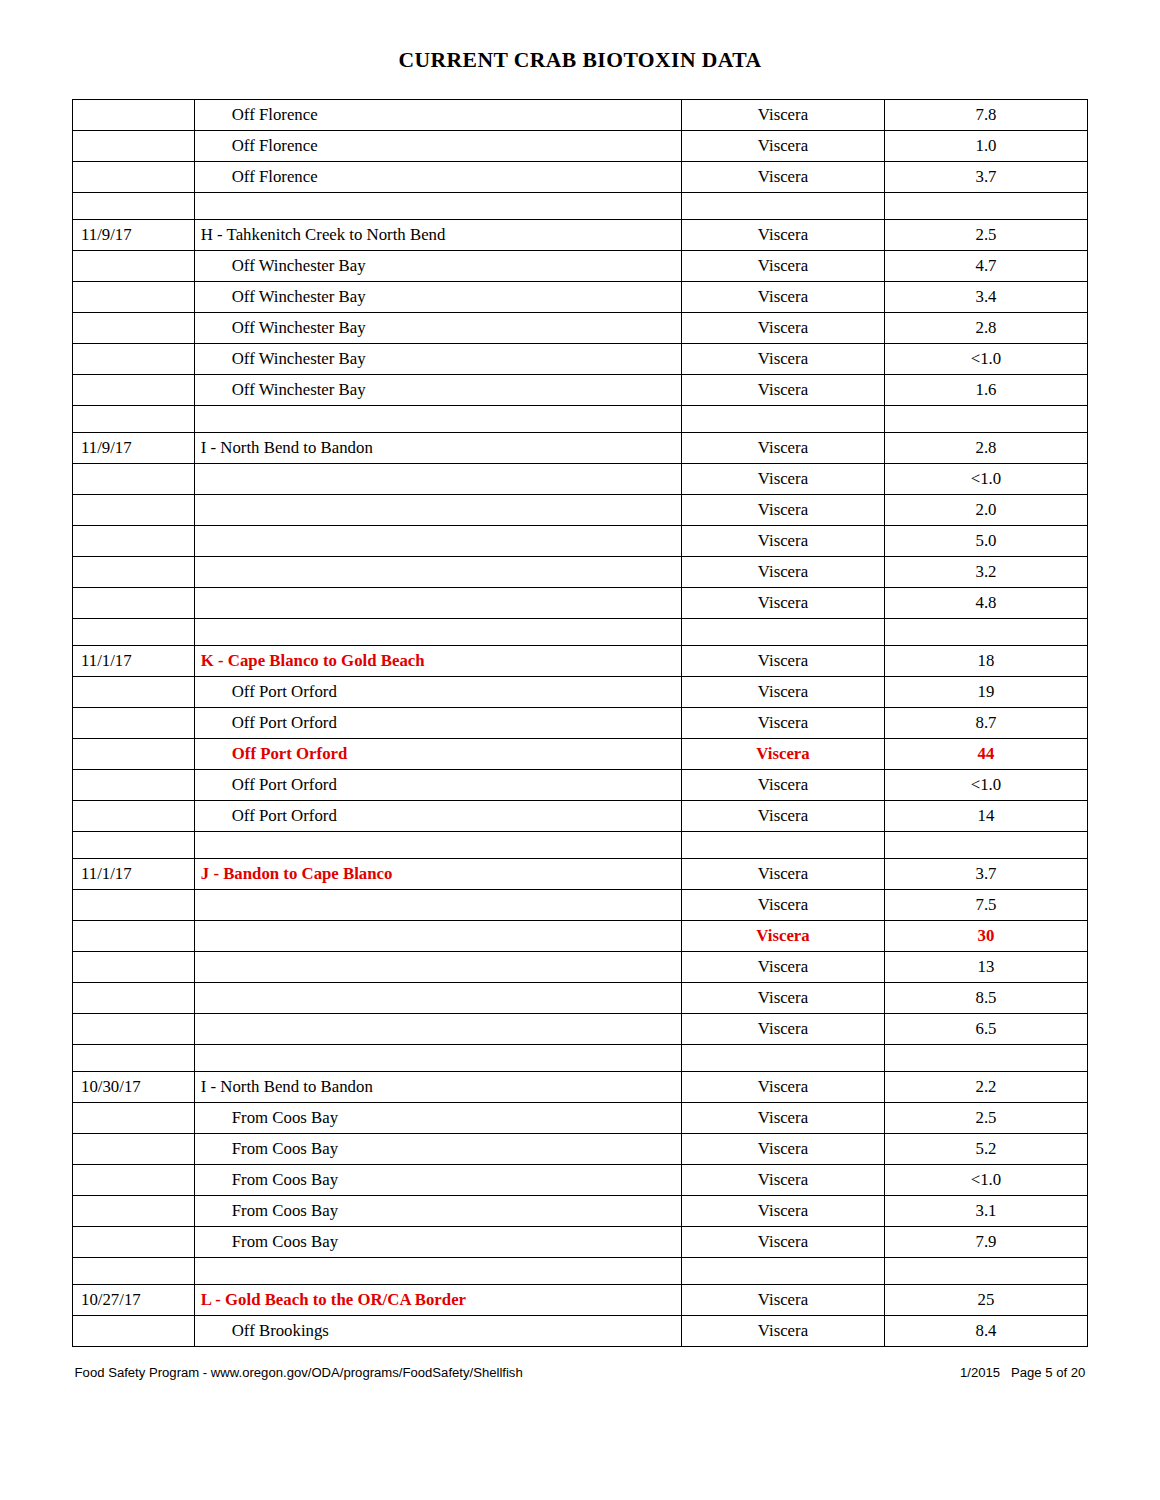CURRENT CRAB BIOTOXIN DATA
| | Off Florence | Viscera | 7.8 |
| | Off Florence | Viscera | 1.0 |
| | Off Florence | Viscera | 3.7 |
| 11/9/17 | H - Tahkenitch Creek to North Bend | Viscera | 2.5 |
| | Off Winchester Bay | Viscera | 4.7 |
| | Off Winchester Bay | Viscera | 3.4 |
| | Off Winchester Bay | Viscera | 2.8 |
| | Off Winchester Bay | Viscera | <1.0 |
| | Off Winchester Bay | Viscera | 1.6 |
| 11/9/17 | I - North Bend to Bandon | Viscera | 2.8 |
| | | Viscera | <1.0 |
| | | Viscera | 2.0 |
| | | Viscera | 5.0 |
| | | Viscera | 3.2 |
| | | Viscera | 4.8 |
| 11/1/17 | K - Cape Blanco to Gold Beach | Viscera | 18 |
| | Off Port Orford | Viscera | 19 |
| | Off Port Orford | Viscera | 8.7 |
| | Off Port Orford | Viscera | 44 |
| | Off Port Orford | Viscera | <1.0 |
| | Off Port Orford | Viscera | 14 |
| 11/1/17 | J - Bandon to Cape Blanco | Viscera | 3.7 |
| | | Viscera | 7.5 |
| | | Viscera | 30 |
| | | Viscera | 13 |
| | | Viscera | 8.5 |
| | | Viscera | 6.5 |
| 10/30/17 | I - North Bend to Bandon | Viscera | 2.2 |
| | From Coos Bay | Viscera | 2.5 |
| | From Coos Bay | Viscera | 5.2 |
| | From Coos Bay | Viscera | <1.0 |
| | From Coos Bay | Viscera | 3.1 |
| | From Coos Bay | Viscera | 7.9 |
| 10/27/17 | L - Gold Beach to the OR/CA Border | Viscera | 25 |
| | Off Brookings | Viscera | 8.4 |
Food Safety Program - www.oregon.gov/ODA/programs/FoodSafety/Shellfish
1/2015 Page 5 of 20